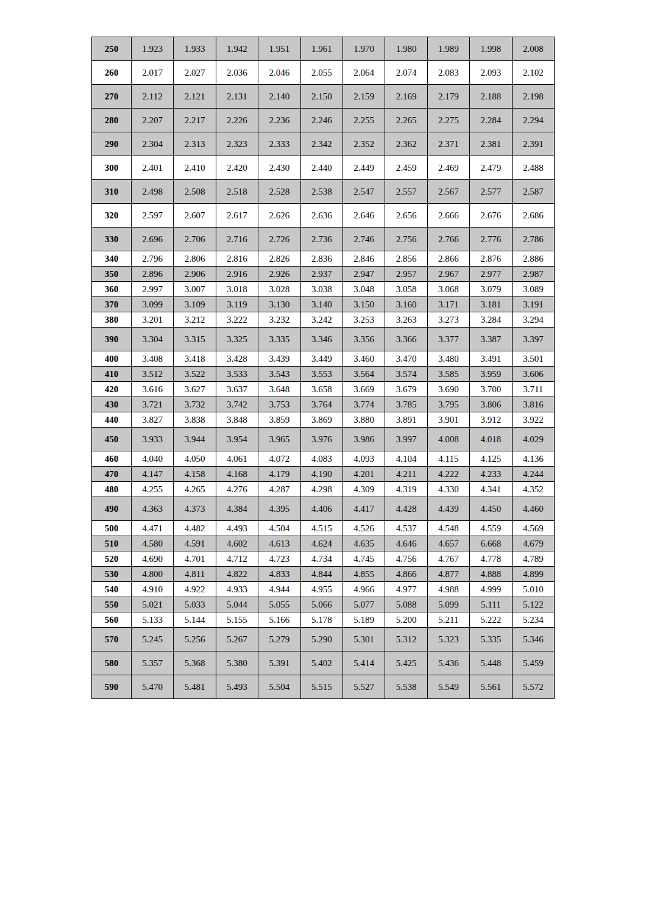| 250 | 1.923 | 1.933 | 1.942 | 1.951 | 1.961 | 1.970 | 1.980 | 1.989 | 1.998 | 2.008 |
| 260 | 2.017 | 2.027 | 2.036 | 2.046 | 2.055 | 2.064 | 2.074 | 2.083 | 2.093 | 2.102 |
| 270 | 2.112 | 2.121 | 2.131 | 2.140 | 2.150 | 2.159 | 2.169 | 2.179 | 2.188 | 2.198 |
| 280 | 2.207 | 2.217 | 2.226 | 2.236 | 2.246 | 2.255 | 2.265 | 2.275 | 2.284 | 2.294 |
| 290 | 2.304 | 2.313 | 2.323 | 2.333 | 2.342 | 2.352 | 2.362 | 2.371 | 2.381 | 2.391 |
| 300 | 2.401 | 2.410 | 2.420 | 2.430 | 2.440 | 2.449 | 2.459 | 2.469 | 2.479 | 2.488 |
| 310 | 2.498 | 2.508 | 2.518 | 2.528 | 2.538 | 2.547 | 2.557 | 2.567 | 2.577 | 2.587 |
| 320 | 2.597 | 2.607 | 2.617 | 2.626 | 2.636 | 2.646 | 2.656 | 2.666 | 2.676 | 2.686 |
| 330 | 2.696 | 2.706 | 2.716 | 2.726 | 2.736 | 2.746 | 2.756 | 2.766 | 2.776 | 2.786 |
| 340 | 2.796 | 2.806 | 2.816 | 2.826 | 2.836 | 2.846 | 2.856 | 2.866 | 2.876 | 2.886 |
| 350 | 2.896 | 2.906 | 2.916 | 2.926 | 2.937 | 2.947 | 2.957 | 2.967 | 2.977 | 2.987 |
| 360 | 2.997 | 3.007 | 3.018 | 3.028 | 3.038 | 3.048 | 3.058 | 3.068 | 3.079 | 3.089 |
| 370 | 3.099 | 3.109 | 3.119 | 3.130 | 3.140 | 3.150 | 3.160 | 3.171 | 3.181 | 3.191 |
| 380 | 3.201 | 3.212 | 3.222 | 3.232 | 3.242 | 3.253 | 3.263 | 3.273 | 3.284 | 3.294 |
| 390 | 3.304 | 3.315 | 3.325 | 3.335 | 3.346 | 3.356 | 3.366 | 3.377 | 3.387 | 3.397 |
| 400 | 3.408 | 3.418 | 3.428 | 3.439 | 3.449 | 3.460 | 3.470 | 3.480 | 3.491 | 3.501 |
| 410 | 3.512 | 3.522 | 3.533 | 3.543 | 3.553 | 3.564 | 3.574 | 3.585 | 3.959 | 3.606 |
| 420 | 3.616 | 3.627 | 3.637 | 3.648 | 3.658 | 3.669 | 3.679 | 3.690 | 3.700 | 3.711 |
| 430 | 3.721 | 3.732 | 3.742 | 3.753 | 3.764 | 3.774 | 3.785 | 3.795 | 3.806 | 3.816 |
| 440 | 3.827 | 3.838 | 3.848 | 3.859 | 3.869 | 3.880 | 3.891 | 3.901 | 3.912 | 3.922 |
| 450 | 3.933 | 3.944 | 3.954 | 3.965 | 3.976 | 3.986 | 3.997 | 4.008 | 4.018 | 4.029 |
| 460 | 4.040 | 4.050 | 4.061 | 4.072 | 4.083 | 4.093 | 4.104 | 4.115 | 4.125 | 4.136 |
| 470 | 4.147 | 4.158 | 4.168 | 4.179 | 4.190 | 4.201 | 4.211 | 4.222 | 4.233 | 4.244 |
| 480 | 4.255 | 4.265 | 4.276 | 4.287 | 4.298 | 4.309 | 4.319 | 4.330 | 4.341 | 4.352 |
| 490 | 4.363 | 4.373 | 4.384 | 4.395 | 4.406 | 4.417 | 4.428 | 4.439 | 4.450 | 4.460 |
| 500 | 4.471 | 4.482 | 4.493 | 4.504 | 4.515 | 4.526 | 4.537 | 4.548 | 4.559 | 4.569 |
| 510 | 4.580 | 4.591 | 4.602 | 4.613 | 4.624 | 4.635 | 4.646 | 4.657 | 6.668 | 4.679 |
| 520 | 4.690 | 4.701 | 4.712 | 4.723 | 4.734 | 4.745 | 4.756 | 4.767 | 4.778 | 4.789 |
| 530 | 4.800 | 4.811 | 4.822 | 4.833 | 4.844 | 4.855 | 4.866 | 4.877 | 4.888 | 4.899 |
| 540 | 4.910 | 4.922 | 4.933 | 4.944 | 4.955 | 4.966 | 4.977 | 4.988 | 4.999 | 5.010 |
| 550 | 5.021 | 5.033 | 5.044 | 5.055 | 5.066 | 5.077 | 5.088 | 5.099 | 5.111 | 5.122 |
| 560 | 5.133 | 5.144 | 5.155 | 5.166 | 5.178 | 5.189 | 5.200 | 5.211 | 5.222 | 5.234 |
| 570 | 5.245 | 5.256 | 5.267 | 5.279 | 5.290 | 5.301 | 5.312 | 5.323 | 5.335 | 5.346 |
| 580 | 5.357 | 5.368 | 5.380 | 5.391 | 5.402 | 5.414 | 5.425 | 5.436 | 5.448 | 5.459 |
| 590 | 5.470 | 5.481 | 5.493 | 5.504 | 5.515 | 5.527 | 5.538 | 5.549 | 5.561 | 5.572 |